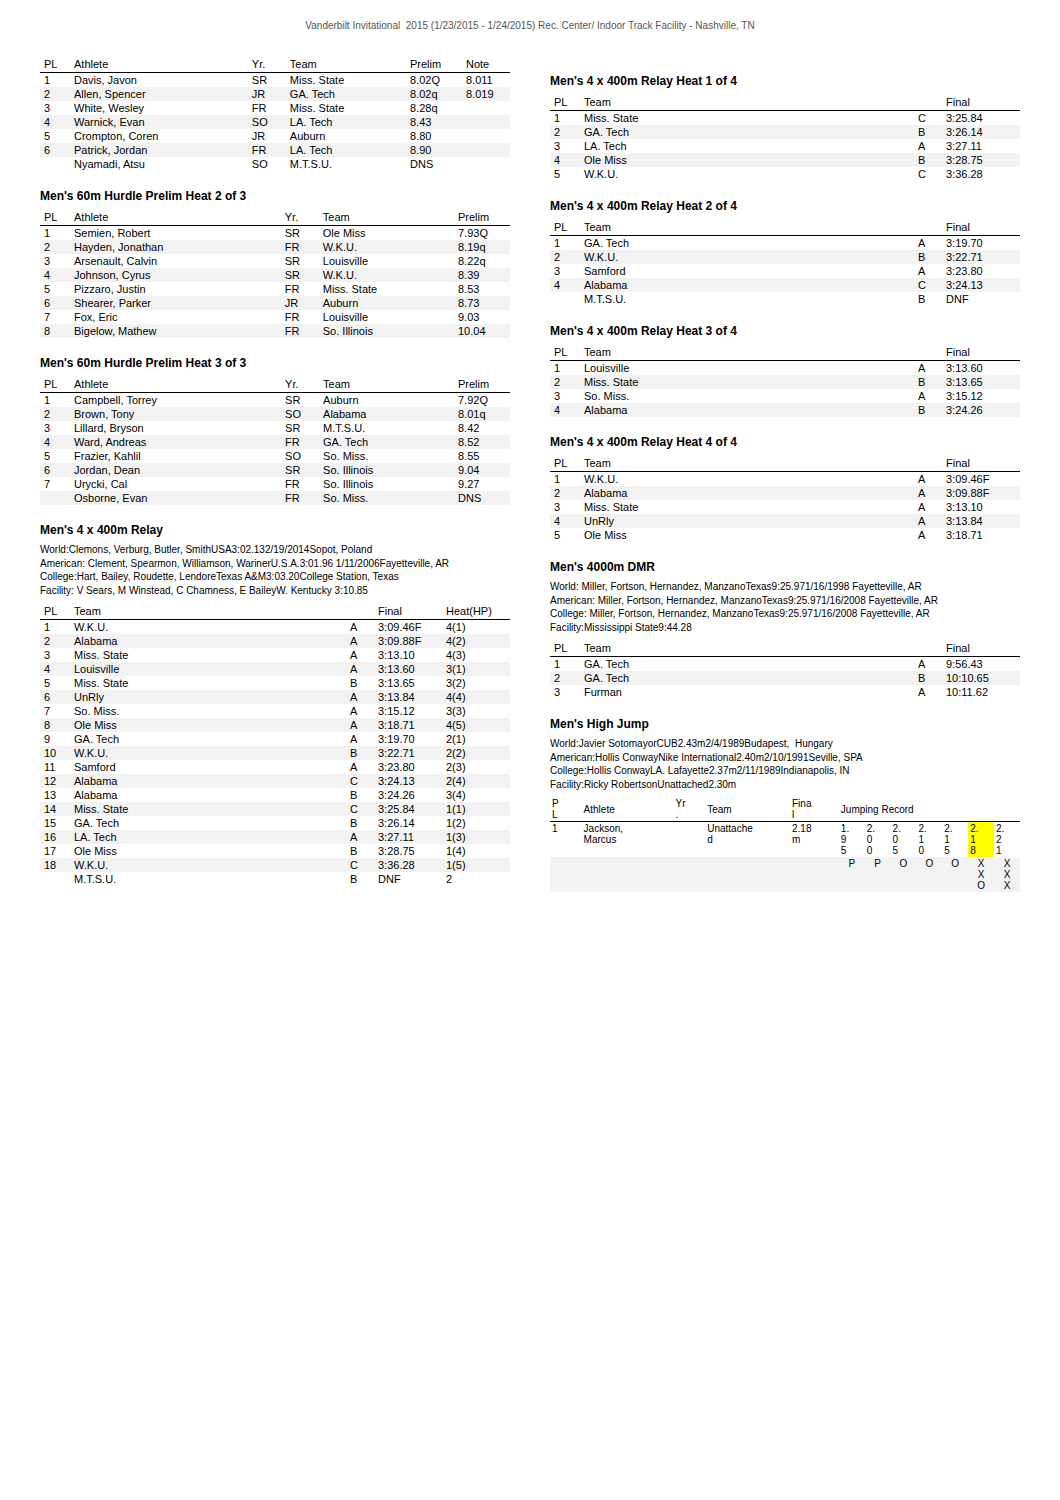Vanderbilt Invitational 2015 (1/23/2015 - 1/24/2015) Rec. Center/ Indoor Track Facility - Nashville, TN
| PL | Athlete | Yr. | Team | Prelim | Note |
| --- | --- | --- | --- | --- | --- |
| 1 | Davis, Javon | SR | Miss. State | 8.02Q | 8.011 |
| 2 | Allen, Spencer | JR | GA. Tech | 8.02q | 8.019 |
| 3 | White, Wesley | FR | Miss. State | 8.28q | |
| 4 | Warnick, Evan | SO | LA. Tech | 8.43 | |
| 5 | Crompton, Coren | JR | Auburn | 8.80 | |
| 6 | Patrick, Jordan | FR | LA. Tech | 8.90 | |
| | Nyamadi, Atsu | SO | M.T.S.U. | DNS | |
Men's 60m Hurdle Prelim Heat 2 of 3
| PL | Athlete | Yr. | Team | Prelim |
| --- | --- | --- | --- | --- |
| 1 | Semien, Robert | SR | Ole Miss | 7.93Q |
| 2 | Hayden, Jonathan | FR | W.K.U. | 8.19q |
| 3 | Arsenault, Calvin | SR | Louisville | 8.22q |
| 4 | Johnson, Cyrus | SR | W.K.U. | 8.39 |
| 5 | Pizzaro, Justin | FR | Miss. State | 8.53 |
| 6 | Shearer, Parker | JR | Auburn | 8.73 |
| 7 | Fox, Eric | FR | Louisville | 9.03 |
| 8 | Bigelow, Mathew | FR | So. Illinois | 10.04 |
Men's 60m Hurdle Prelim Heat 3 of 3
| PL | Athlete | Yr. | Team | Prelim |
| --- | --- | --- | --- | --- |
| 1 | Campbell, Torrey | SR | Auburn | 7.92Q |
| 2 | Brown, Tony | SO | Alabama | 8.01q |
| 3 | Lillard, Bryson | SR | M.T.S.U. | 8.42 |
| 4 | Ward, Andreas | FR | GA. Tech | 8.52 |
| 5 | Frazier, Kahlil | SO | So. Miss. | 8.55 |
| 6 | Jordan, Dean | SR | So. Illinois | 9.04 |
| 7 | Urycki, Cal | FR | So. Illinois | 9.27 |
| | Osborne, Evan | FR | So. Miss. | DNS |
Men's 4 x 400m Relay
World:Clemons, Verburg, Butler, SmithUSA3:02.132/19/2014Sopot, Poland
American: Clement, Spearmon, Williamson, WarinerU.S.A.3:01.96 1/11/2006Fayetteville, AR
College:Hart, Bailey, Roudette, LendoreTexas A&M3:03.20College Station, Texas
Facility: V Sears, M Winstead, C Chamness, E BaileyW. Kentucky 3:10.85
| PL | Team | | Final | Heat(HP) |
| --- | --- | --- | --- | --- |
| 1 | W.K.U. | A | 3:09.46F | 4(1) |
| 2 | Alabama | A | 3:09.88F | 4(2) |
| 3 | Miss. State | A | 3:13.10 | 4(3) |
| 4 | Louisville | A | 3:13.60 | 3(1) |
| 5 | Miss. State | B | 3:13.65 | 3(2) |
| 6 | UnRly | A | 3:13.84 | 4(4) |
| 7 | So. Miss. | A | 3:15.12 | 3(3) |
| 8 | Ole Miss | A | 3:18.71 | 4(5) |
| 9 | GA. Tech | A | 3:19.70 | 2(1) |
| 10 | W.K.U. | B | 3:22.71 | 2(2) |
| 11 | Samford | A | 3:23.80 | 2(3) |
| 12 | Alabama | C | 3:24.13 | 2(4) |
| 13 | Alabama | B | 3:24.26 | 3(4) |
| 14 | Miss. State | C | 3:25.84 | 1(1) |
| 15 | GA. Tech | B | 3:26.14 | 1(2) |
| 16 | LA. Tech | A | 3:27.11 | 1(3) |
| 17 | Ole Miss | B | 3:28.75 | 1(4) |
| 18 | W.K.U. | C | 3:36.28 | 1(5) |
| | M.T.S.U. | B | DNF | 2 |
Men's 4 x 400m Relay Heat 1 of 4
| PL | Team | | Final |
| --- | --- | --- | --- |
| 1 | Miss. State | C | 3:25.84 |
| 2 | GA. Tech | B | 3:26.14 |
| 3 | LA. Tech | A | 3:27.11 |
| 4 | Ole Miss | B | 3:28.75 |
| 5 | W.K.U. | C | 3:36.28 |
Men's 4 x 400m Relay Heat 2 of 4
| PL | Team | | Final |
| --- | --- | --- | --- |
| 1 | GA. Tech | A | 3:19.70 |
| 2 | W.K.U. | B | 3:22.71 |
| 3 | Samford | A | 3:23.80 |
| 4 | Alabama | C | 3:24.13 |
| | M.T.S.U. | B | DNF |
Men's 4 x 400m Relay Heat 3 of 4
| PL | Team | | Final |
| --- | --- | --- | --- |
| 1 | Louisville | A | 3:13.60 |
| 2 | Miss. State | B | 3:13.65 |
| 3 | So. Miss. | A | 3:15.12 |
| 4 | Alabama | B | 3:24.26 |
Men's 4 x 400m Relay Heat 4 of 4
| PL | Team | | Final |
| --- | --- | --- | --- |
| 1 | W.K.U. | A | 3:09.46F |
| 2 | Alabama | A | 3:09.88F |
| 3 | Miss. State | A | 3:13.10 |
| 4 | UnRly | A | 3:13.84 |
| 5 | Ole Miss | A | 3:18.71 |
Men's 4000m DMR
World: Miller, Fortson, Hernandez, ManzanoTexas9:25.971/16/1998 Fayetteville, AR
American: Miller, Fortson, Hernandez, ManzanoTexas9:25.971/16/2008 Fayetteville, AR
College: Miller, Fortson, Hernandez, ManzanoTexas9:25.971/16/2008 Fayetteville, AR
Facility:Mississippi State9:44.28
| PL | Team | | Final |
| --- | --- | --- | --- |
| 1 | GA. Tech | A | 9:56.43 |
| 2 | GA. Tech | B | 10:10.65 |
| 3 | Furman | A | 10:11.62 |
Men's High Jump
World:Javier SotomayorCUB2.43m2/4/1989Budapest, Hungary
American:Hollis ConwayNike International2.40m2/10/1991Seville, SPA
College:Hollis ConwayLA. Lafayette2.37m2/11/1989Indianapolis, IN
Facility:Ricky RobertsonUnattached2.30m
| P L | Athlete | Yr . | Team | Fina l | Jumping Record |
| --- | --- | --- | --- | --- | --- |
| 1 | Jackson, Marcus | | Unattache d | 2.18 m | 1. 9 5 | 2. 0 0 | 2. 0 5 | 2. 1 0 | 2. 1 5 | 2. 1 8 | 2. 2 1 |
| | | | | | P | P | O | O | O | X X O | X X X |